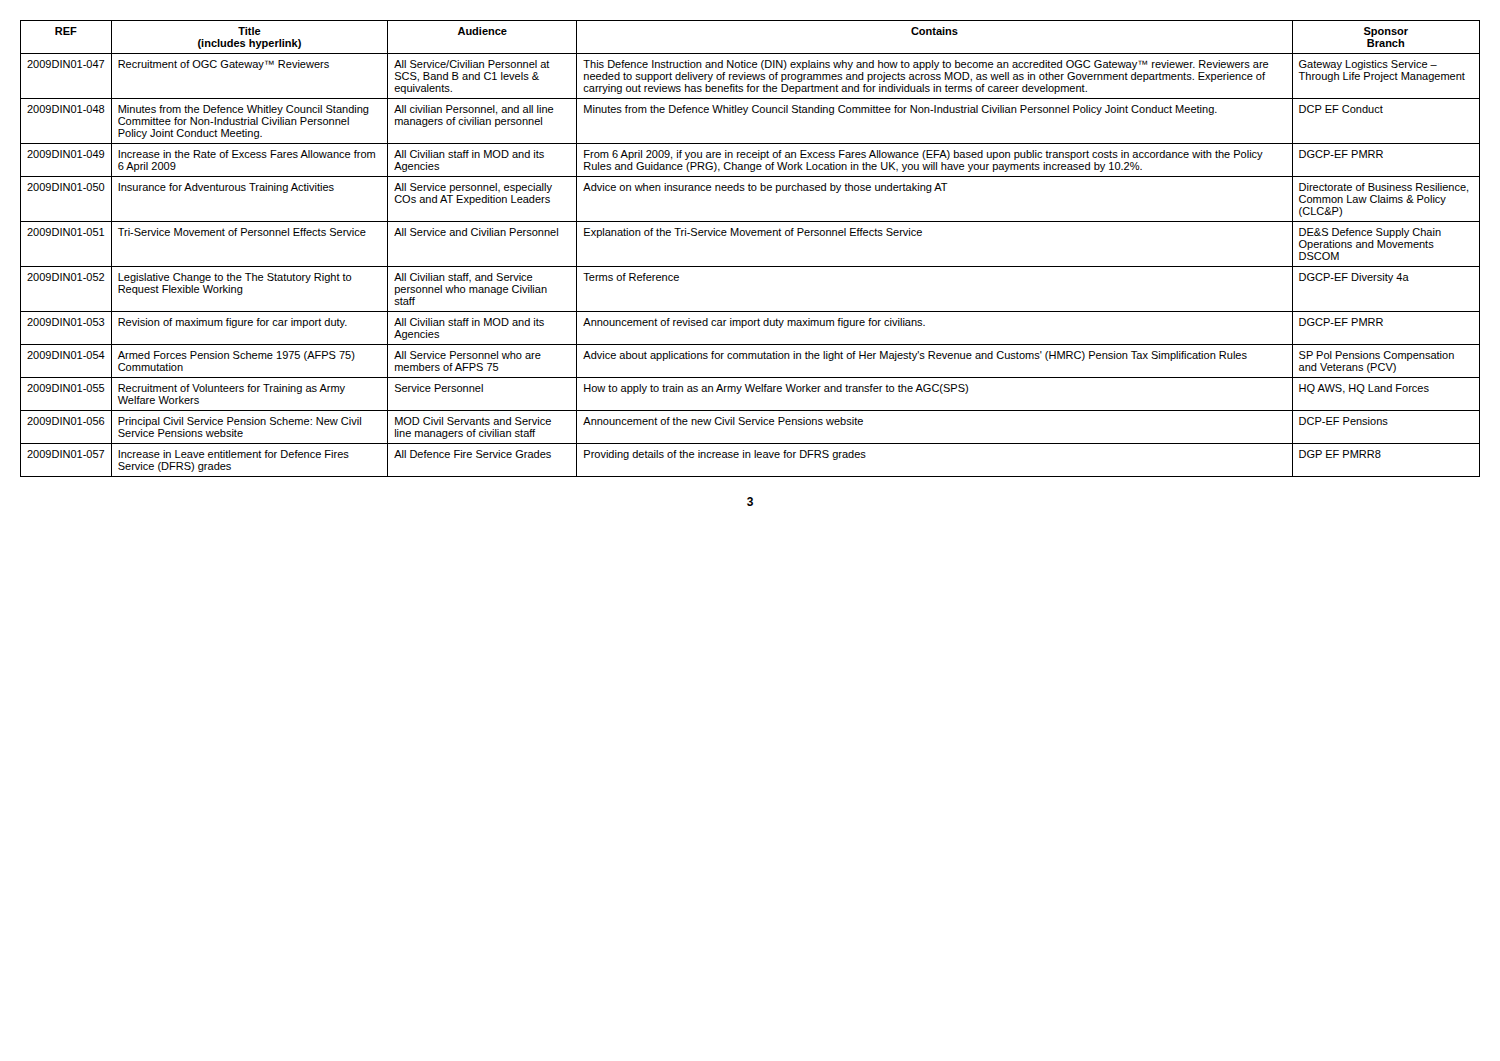| REF | Title (includes hyperlink) | Audience | Contains | Sponsor Branch |
| --- | --- | --- | --- | --- |
| 2009DIN01-047 | Recruitment of OGC Gateway™ Reviewers | All Service/Civilian Personnel at SCS, Band B and C1 levels & equivalents. | This Defence Instruction and Notice (DIN) explains why and how to apply to become an accredited OGC Gateway™ reviewer. Reviewers are needed to support delivery of reviews of programmes and projects across MOD, as well as in other Government departments. Experience of carrying out reviews has benefits for the Department and for individuals in terms of career development. | Gateway Logistics Service – Through Life Project Management |
| 2009DIN01-048 | Minutes from the Defence Whitley Council Standing Committee for Non-Industrial Civilian Personnel Policy Joint Conduct Meeting. | All civilian Personnel, and all line managers of civilian personnel | Minutes from the Defence Whitley Council Standing Committee for Non-Industrial Civilian Personnel Policy Joint Conduct Meeting. | DCP EF Conduct |
| 2009DIN01-049 | Increase in the Rate of Excess Fares Allowance from 6 April 2009 | All Civilian staff in MOD and its Agencies | From 6 April 2009, if you are in receipt of an Excess Fares Allowance (EFA) based upon public transport costs in accordance with the Policy Rules and Guidance (PRG), Change of Work Location in the UK, you will have your payments increased by 10.2%. | DGCP-EF PMRR |
| 2009DIN01-050 | Insurance for Adventurous Training Activities | All Service personnel, especially COs and AT Expedition Leaders | Advice on when insurance needs to be purchased by those undertaking AT | Directorate of Business Resilience, Common Law Claims & Policy (CLC&P) |
| 2009DIN01-051 | Tri-Service Movement of Personnel Effects Service | All Service and Civilian Personnel | Explanation of the Tri-Service Movement of Personnel Effects Service | DE&S Defence Supply Chain Operations and Movements DSCOM |
| 2009DIN01-052 | Legislative Change to the The Statutory Right to Request Flexible Working | All Civilian staff, and Service personnel who manage Civilian staff | Terms of Reference | DGCP-EF Diversity 4a |
| 2009DIN01-053 | Revision of maximum figure for car import duty. | All Civilian staff in MOD and its Agencies | Announcement of revised car import duty maximum figure for civilians. | DGCP-EF PMRR |
| 2009DIN01-054 | Armed Forces Pension Scheme 1975 (AFPS 75) Commutation | All Service Personnel who are members of AFPS 75 | Advice about applications for commutation in the light of Her Majesty's Revenue and Customs' (HMRC) Pension Tax Simplification Rules | SP Pol Pensions Compensation and Veterans (PCV) |
| 2009DIN01-055 | Recruitment of Volunteers for Training as Army Welfare Workers | Service Personnel | How to apply to train as an Army Welfare Worker and transfer to the AGC(SPS) | HQ AWS, HQ Land Forces |
| 2009DIN01-056 | Principal Civil Service Pension Scheme: New Civil Service Pensions website | MOD Civil Servants and Service line managers of civilian staff | Announcement of the new Civil Service Pensions website | DCP-EF Pensions |
| 2009DIN01-057 | Increase in Leave entitlement for Defence Fires Service (DFRS) grades | All Defence Fire Service Grades | Providing details of the increase in leave for DFRS grades | DGP EF PMRR8 |
3